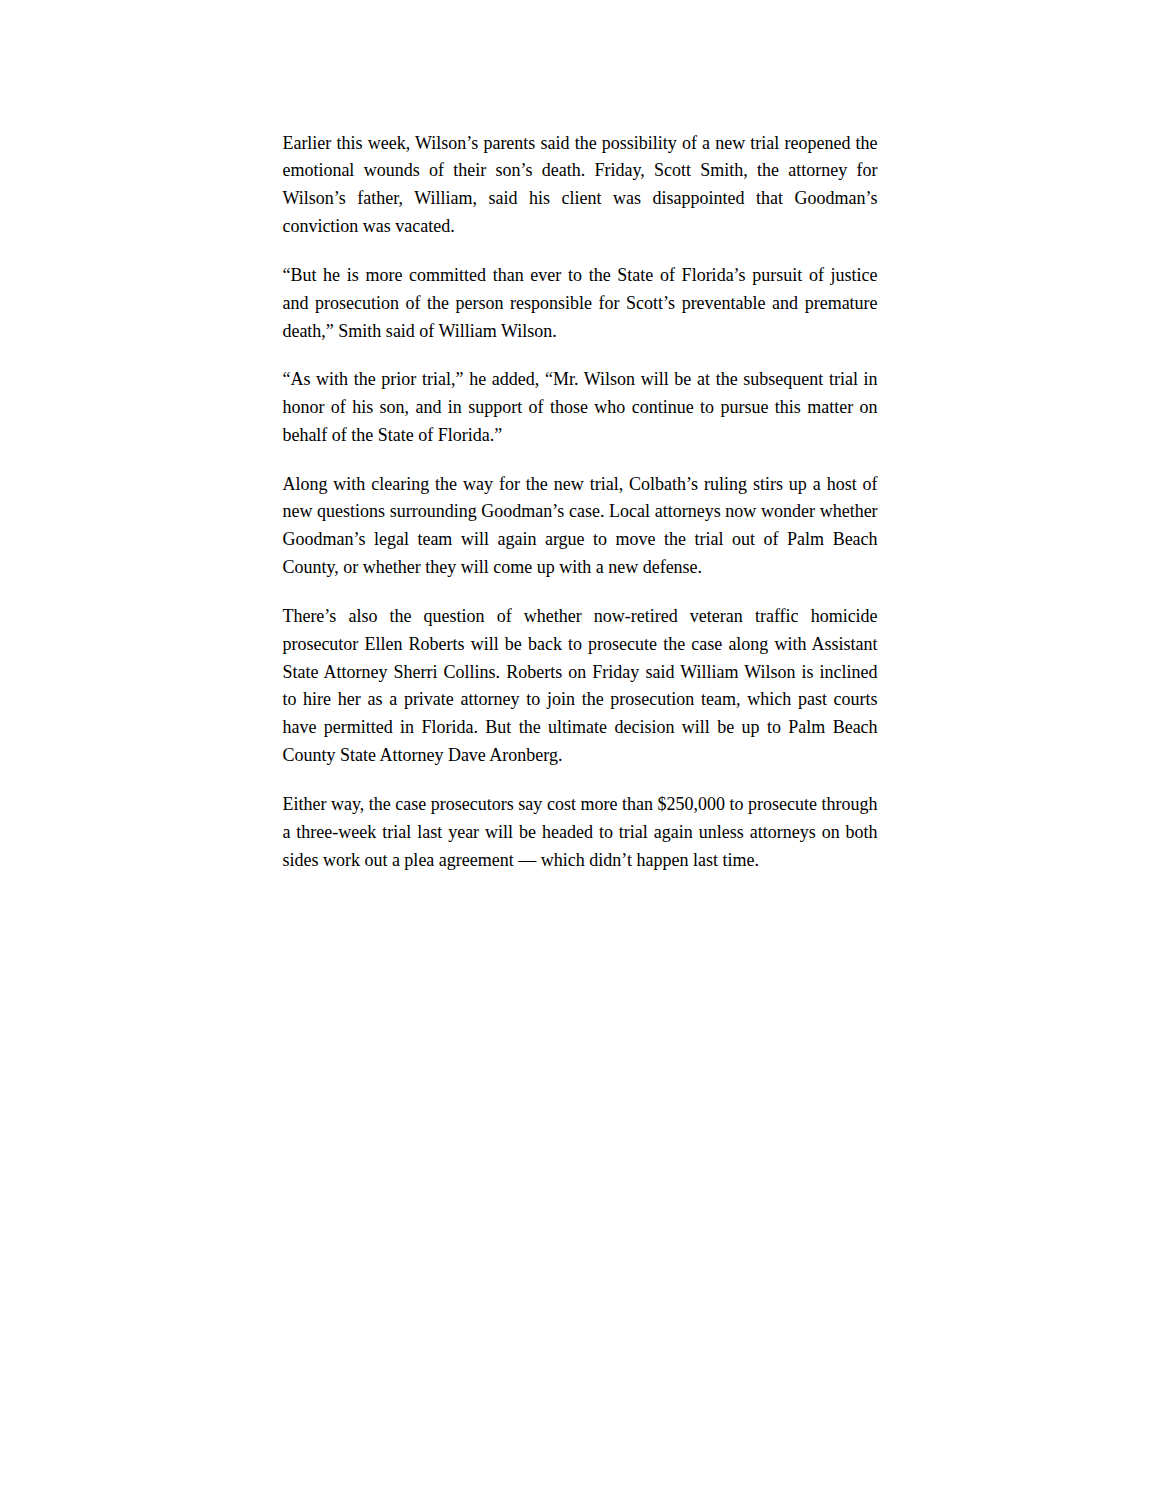Earlier this week, Wilson’s parents said the possibility of a new trial reopened the emotional wounds of their son’s death. Friday, Scott Smith, the attorney for Wilson’s father, William, said his client was disappointed that Goodman’s conviction was vacated.
“But he is more committed than ever to the State of Florida’s pursuit of justice and prosecution of the person responsible for Scott’s preventable and premature death,” Smith said of William Wilson.
“As with the prior trial,” he added, “Mr. Wilson will be at the subsequent trial in honor of his son, and in support of those who continue to pursue this matter on behalf of the State of Florida.”
Along with clearing the way for the new trial, Colbath’s ruling stirs up a host of new questions surrounding Goodman’s case. Local attorneys now wonder whether Goodman’s legal team will again argue to move the trial out of Palm Beach County, or whether they will come up with a new defense.
There’s also the question of whether now-retired veteran traffic homicide prosecutor Ellen Roberts will be back to prosecute the case along with Assistant State Attorney Sherri Collins. Roberts on Friday said William Wilson is inclined to hire her as a private attorney to join the prosecution team, which past courts have permitted in Florida. But the ultimate decision will be up to Palm Beach County State Attorney Dave Aronberg.
Either way, the case prosecutors say cost more than $250,000 to prosecute through a three-week trial last year will be headed to trial again unless attorneys on both sides work out a plea agreement — which didn’t happen last time.